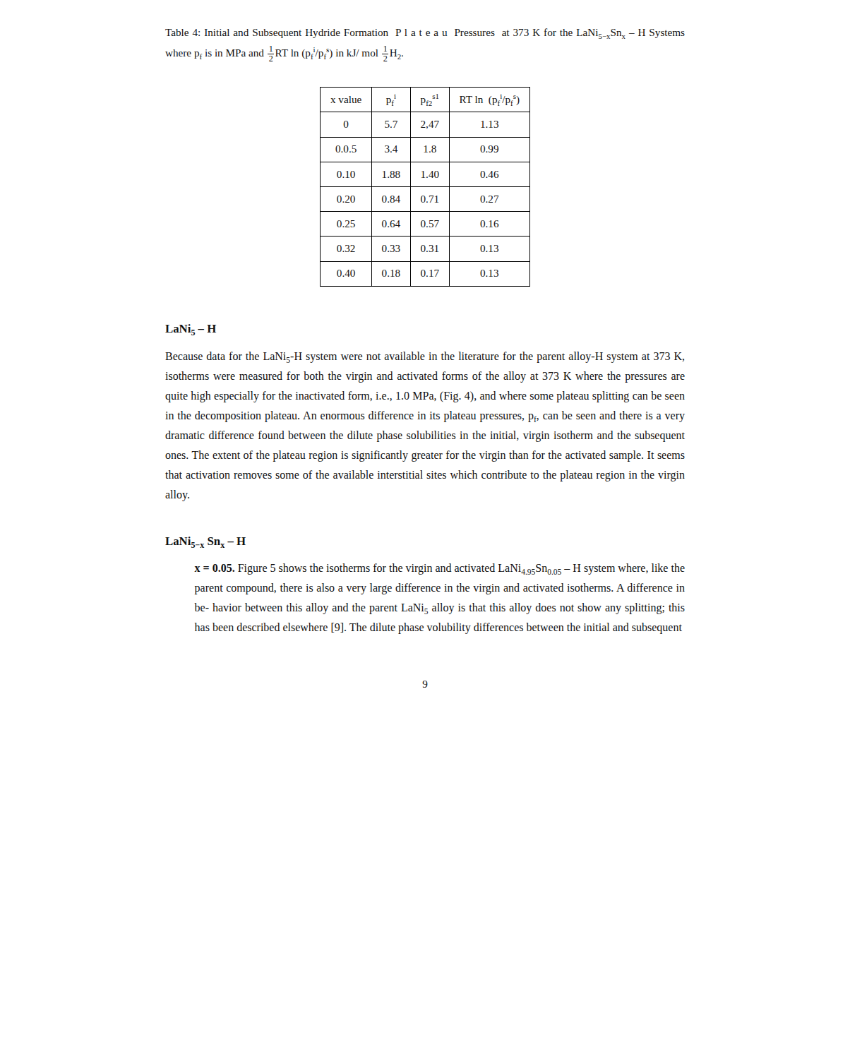Table 4: Initial and Subsequent Hydride Formation P l a t e a u Pressures at 373 K for the LaNi5−xSnx – H Systems where pf is in MPa and 12 RT ln (pfi/pfs) in kJ/ mol 12 H2.
| x value | p f i | p f2 s1 | RT ln (p f i /p f s ) |
| --- | --- | --- | --- |
| 0 | 5.7 | 2,47 | 1.13 |
| 0.0.5 | 3.4 | 1.8 | 0.99 |
| 0.10 | 1.88 | 1.40 | 0.46 |
| 0.20 | 0.84 | 0.71 | 0.27 |
| 0.25 | 0.64 | 0.57 | 0.16 |
| 0.32 | 0.33 | 0.31 | 0.13 |
| 0.40 | 0.18 | 0.17 | 0.13 |
LaNi5 – H
Because data for the LaNi5-H system were not available in the literature for the parent alloy-H system at 373 K, isotherms were measured for both the virgin and activated forms of the alloy at 373 K where the pressures are quite high especially for the inactivated form, i.e., 1.0 MPa, (Fig. 4), and where some plateau splitting can be seen in the decomposition plateau. An enormous difference in its plateau pressures, pf, can be seen and there is a very dramatic difference found between the dilute phase solubilities in the initial, virgin isotherm and the subsequent ones. The extent of the plateau region is significantly greater for the virgin than for the activated sample. It seems that activation removes some of the available interstitial sites which contribute to the plateau region in the virgin alloy.
LaNi5−x Snx – H
x = 0.05. Figure 5 shows the isotherms for the virgin and activated LaNi4.95Sn0.05 – H system where, like the parent compound, there is also a very large difference in the virgin and activated isotherms. A difference in be- havior between this alloy and the parent LaNi5 alloy is that this alloy does not show any splitting; this has been described elsewhere [9]. The dilute phase volubility differences between the initial and subsequent
9